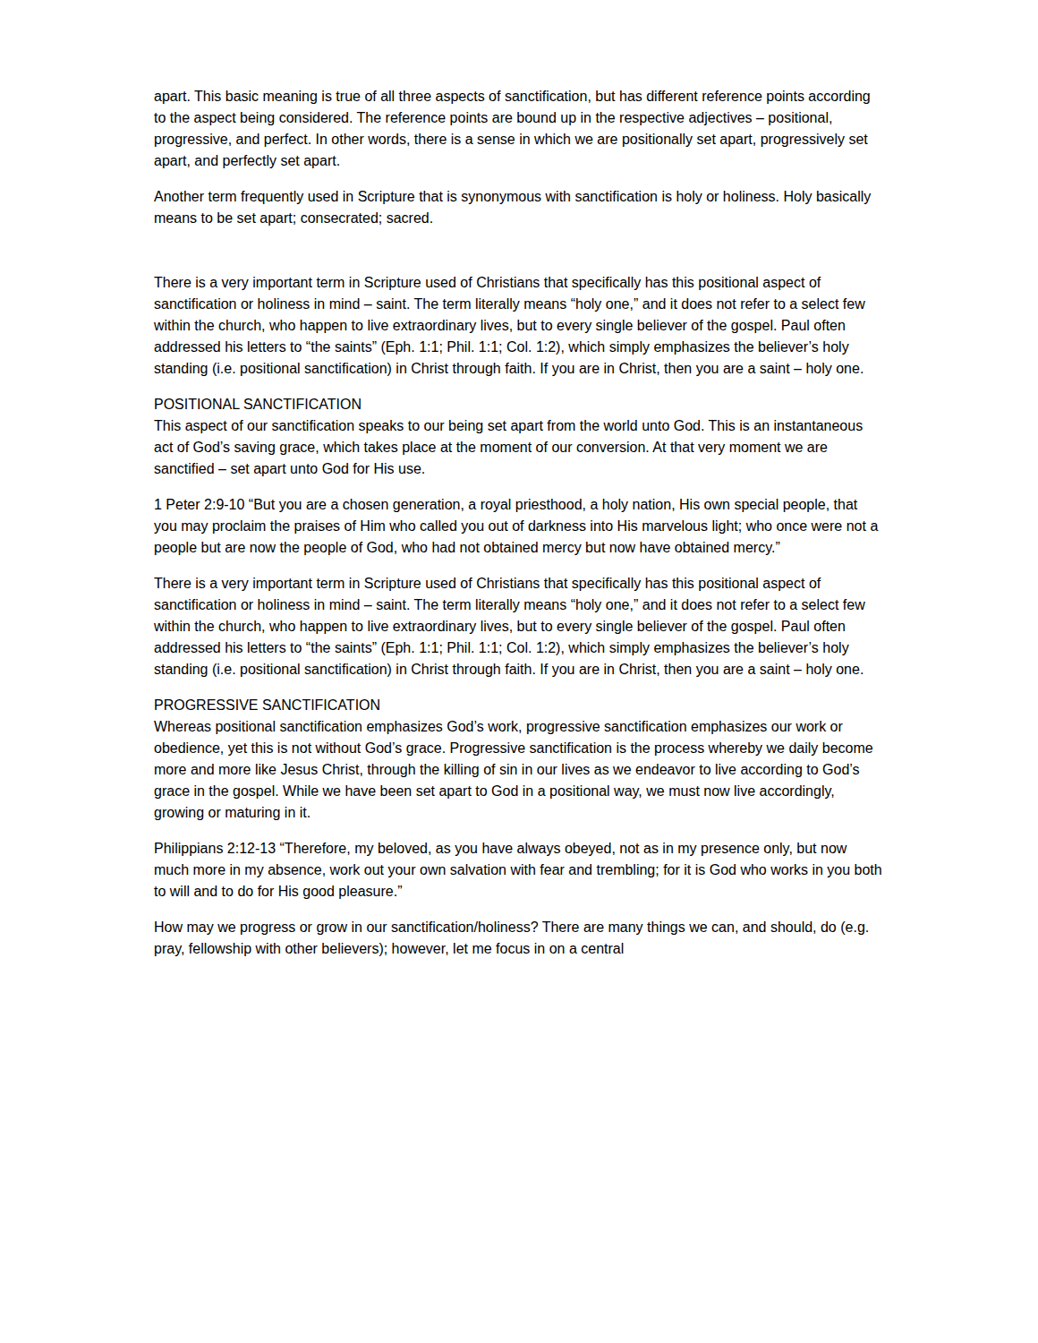apart. This basic meaning is true of all three aspects of sanctification, but has different reference points according to the aspect being considered. The reference points are bound up in the respective adjectives – positional, progressive, and perfect. In other words, there is a sense in which we are positionally set apart, progressively set apart, and perfectly set apart.
Another term frequently used in Scripture that is synonymous with sanctification is holy or holiness. Holy basically means to be set apart; consecrated; sacred.
There is a very important term in Scripture used of Christians that specifically has this positional aspect of sanctification or holiness in mind – saint. The term literally means “holy one,” and it does not refer to a select few within the church, who happen to live extraordinary lives, but to every single believer of the gospel. Paul often addressed his letters to “the saints” (Eph. 1:1; Phil. 1:1; Col. 1:2), which simply emphasizes the believer’s holy standing (i.e. positional sanctification) in Christ through faith. If you are in Christ, then you are a saint – holy one.
POSITIONAL SANCTIFICATION
This aspect of our sanctification speaks to our being set apart from the world unto God. This is an instantaneous act of God’s saving grace, which takes place at the moment of our conversion. At that very moment we are sanctified – set apart unto God for His use.
1 Peter 2:9-10 “But you are a chosen generation, a royal priesthood, a holy nation, His own special people, that you may proclaim the praises of Him who called you out of darkness into His marvelous light; who once were not a people but are now the people of God, who had not obtained mercy but now have obtained mercy.”
There is a very important term in Scripture used of Christians that specifically has this positional aspect of sanctification or holiness in mind – saint. The term literally means “holy one,” and it does not refer to a select few within the church, who happen to live extraordinary lives, but to every single believer of the gospel. Paul often addressed his letters to “the saints” (Eph. 1:1; Phil. 1:1; Col. 1:2), which simply emphasizes the believer’s holy standing (i.e. positional sanctification) in Christ through faith. If you are in Christ, then you are a saint – holy one.
PROGRESSIVE SANCTIFICATION
Whereas positional sanctification emphasizes God’s work, progressive sanctification emphasizes our work or obedience, yet this is not without God’s grace. Progressive sanctification is the process whereby we daily become more and more like Jesus Christ, through the killing of sin in our lives as we endeavor to live according to God’s grace in the gospel. While we have been set apart to God in a positional way, we must now live accordingly, growing or maturing in it.
Philippians 2:12-13 “Therefore, my beloved, as you have always obeyed, not as in my presence only, but now much more in my absence, work out your own salvation with fear and trembling; for it is God who works in you both to will and to do for His good pleasure.”
How may we progress or grow in our sanctification/holiness? There are many things we can, and should, do (e.g. pray, fellowship with other believers); however, let me focus in on a central